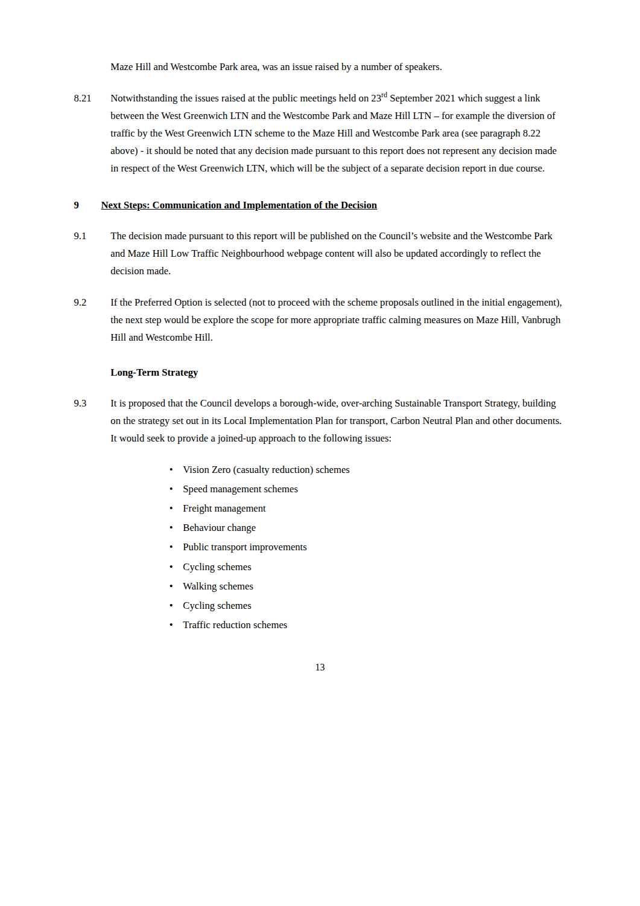Maze Hill and Westcombe Park area, was an issue raised by a number of speakers.
8.21 Notwithstanding the issues raised at the public meetings held on 23rd September 2021 which suggest a link between the West Greenwich LTN and the Westcombe Park and Maze Hill LTN – for example the diversion of traffic by the West Greenwich LTN scheme to the Maze Hill and Westcombe Park area (see paragraph 8.22 above) - it should be noted that any decision made pursuant to this report does not represent any decision made in respect of the West Greenwich LTN, which will be the subject of a separate decision report in due course.
9 Next Steps: Communication and Implementation of the Decision
9.1 The decision made pursuant to this report will be published on the Council’s website and the Westcombe Park and Maze Hill Low Traffic Neighbourhood webpage content will also be updated accordingly to reflect the decision made.
9.2 If the Preferred Option is selected (not to proceed with the scheme proposals outlined in the initial engagement), the next step would be explore the scope for more appropriate traffic calming measures on Maze Hill, Vanbrugh Hill and Westcombe Hill.
Long-Term Strategy
9.3 It is proposed that the Council develops a borough-wide, over-arching Sustainable Transport Strategy, building on the strategy set out in its Local Implementation Plan for transport, Carbon Neutral Plan and other documents. It would seek to provide a joined-up approach to the following issues:
Vision Zero (casualty reduction) schemes
Speed management schemes
Freight management
Behaviour change
Public transport improvements
Cycling schemes
Walking schemes
Cycling schemes
Traffic reduction schemes
13